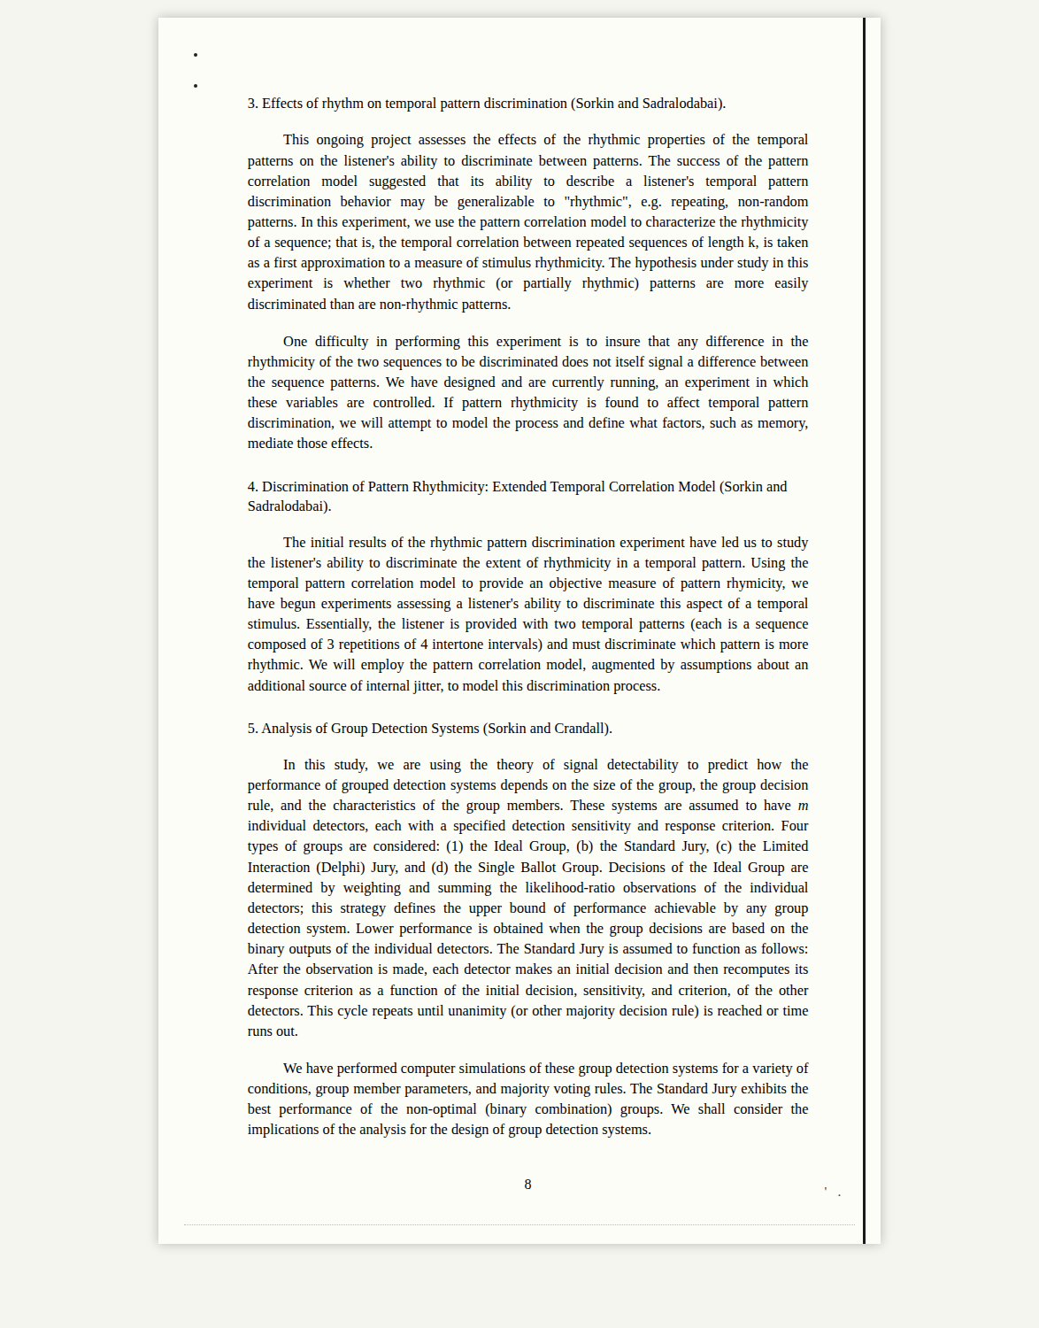3. Effects of rhythm on temporal pattern discrimination (Sorkin and Sadralodabai).
This ongoing project assesses the effects of the rhythmic properties of the temporal patterns on the listener's ability to discriminate between patterns. The success of the pattern correlation model suggested that its ability to describe a listener's temporal pattern discrimination behavior may be generalizable to "rhythmic", e.g. repeating, non-random patterns. In this experiment, we use the pattern correlation model to characterize the rhythmicity of a sequence; that is, the temporal correlation between repeated sequences of length k, is taken as a first approximation to a measure of stimulus rhythmicity. The hypothesis under study in this experiment is whether two rhythmic (or partially rhythmic) patterns are more easily discriminated than are non-rhythmic patterns.
One difficulty in performing this experiment is to insure that any difference in the rhythmicity of the two sequences to be discriminated does not itself signal a difference between the sequence patterns. We have designed and are currently running, an experiment in which these variables are controlled. If pattern rhythmicity is found to affect temporal pattern discrimination, we will attempt to model the process and define what factors, such as memory, mediate those effects.
4. Discrimination of Pattern Rhythmicity: Extended Temporal Correlation Model (Sorkin and Sadralodabai).
The initial results of the rhythmic pattern discrimination experiment have led us to study the listener's ability to discriminate the extent of rhythmicity in a temporal pattern. Using the temporal pattern correlation model to provide an objective measure of pattern rhymicity, we have begun experiments assessing a listener's ability to discriminate this aspect of a temporal stimulus. Essentially, the listener is provided with two temporal patterns (each is a sequence composed of 3 repetitions of 4 intertone intervals) and must discriminate which pattern is more rhythmic. We will employ the pattern correlation model, augmented by assumptions about an additional source of internal jitter, to model this discrimination process.
5. Analysis of Group Detection Systems (Sorkin and Crandall).
In this study, we are using the theory of signal detectability to predict how the performance of grouped detection systems depends on the size of the group, the group decision rule, and the characteristics of the group members. These systems are assumed to have m individual detectors, each with a specified detection sensitivity and response criterion. Four types of groups are considered: (1) the Ideal Group, (b) the Standard Jury, (c) the Limited Interaction (Delphi) Jury, and (d) the Single Ballot Group. Decisions of the Ideal Group are determined by weighting and summing the likelihood-ratio observations of the individual detectors; this strategy defines the upper bound of performance achievable by any group detection system. Lower performance is obtained when the group decisions are based on the binary outputs of the individual detectors. The Standard Jury is assumed to function as follows: After the observation is made, each detector makes an initial decision and then recomputes its response criterion as a function of the initial decision, sensitivity, and criterion, of the other detectors. This cycle repeats until unanimity (or other majority decision rule) is reached or time runs out.
We have performed computer simulations of these group detection systems for a variety of conditions, group member parameters, and majority voting rules. The Standard Jury exhibits the best performance of the non-optimal (binary combination) groups. We shall consider the implications of the analysis for the design of group detection systems.
8
' .